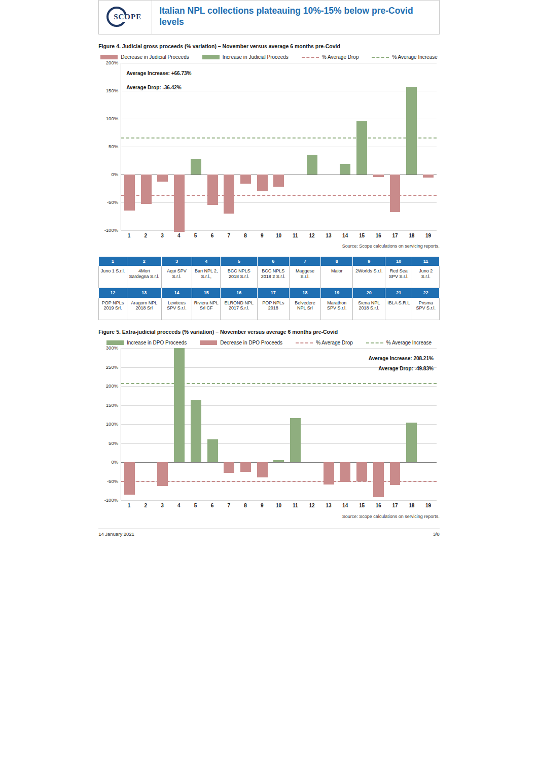SCOPE
Italian NPL collections plateauing 10%-15% below pre-Covid levels
Figure 4. Judicial gross proceeds (% variation) – November versus average 6 months pre-Covid
Decrease in Judicial Proceeds
Increase in Judicial Proceeds
% Average Drop
% Average Increase
200%
150%
100%
50%
0%
-50%
-100%
Average Increase: +66.73%
Average Drop: -36.42%
1
2
3
4
5
6
7
8
9
10
11
12
13
14
15
16
17
18
19
Source: Scope calculations on servicing reports.
| 1 | 2 | 3 | 4 | 5 | 6 | 7 | 8 | 9 | 10 | 11 |
| --- | --- | --- | --- | --- | --- | --- | --- | --- | --- | --- |
| Juno 1 S.r.l. | 4Mori Sardegna S.r.l. | Aqui SPV S.r.l. | Bari NPL 2, S.r.l., | BCC NPLS 2018 S.r.l. | BCC NPLS 2018 2 S.r.l. | Maggese S.r.l. | Maior | 2Worlds S.r.l. | Red Sea SPV S.r.l. | Juno 2 S.r.l. |
| 12 | 13 | 14 | 15 | 16 | 17 | 18 | 19 | 20 | 21 | 22 |
| POP NPLs 2019 Srl. | Aragorn NPL 2018 Srl | Leviticus SPV S.r.l. | Riviera NPL Srl CF | ELROND NPL 2017 S.r.l. | POP NPLs 2018 | Belvedere NPL Srl | Marathon SPV S.r.l. | Siena NPL 2018 S.r.l. | IBLA S.R.L | Prisma SPV S.r.l. |
Figure 5. Extra-judicial proceeds (% variation) – November versus average 6 months pre-Covid
Increase in DPO Proceeds
Decrease in DPO Proceeds
% Average Drop
% Average Increase
300%
250%
200%
150%
100%
50%
0%
-50%
-100%
Average Increase: 208.21%
Average Drop: -49.83%
1
2
3
4
5
6
7
8
9
10
11
12
13
14
15
16
17
18
19
Source: Scope calculations on servicing reports.
14 January 2021
3/8